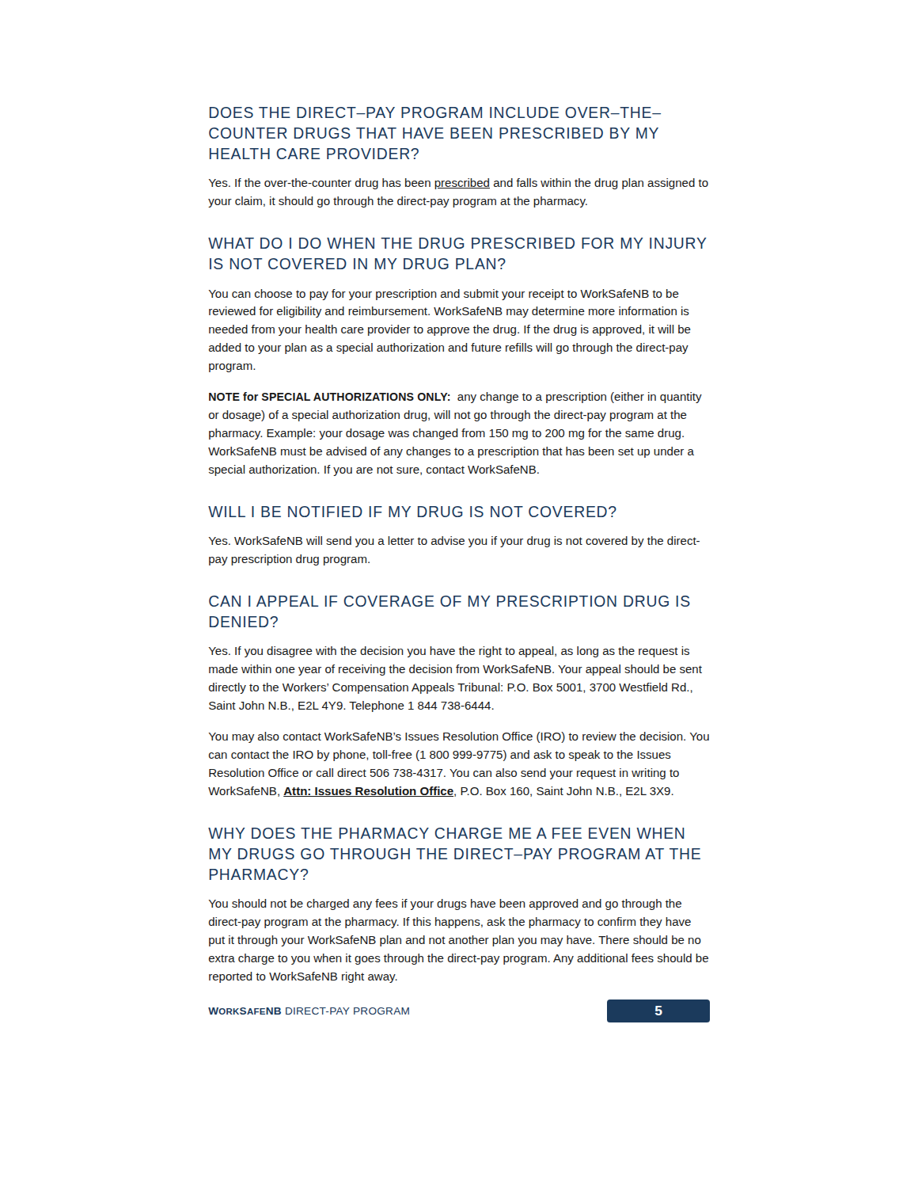Does the direct–pay program include over–the–counter drugs that have been prescribed by my health care provider?
Yes. If the over-the-counter drug has been prescribed and falls within the drug plan assigned to your claim, it should go through the direct-pay program at the pharmacy.
What do I do when the drug prescribed for my injury is not covered in my drug plan?
You can choose to pay for your prescription and submit your receipt to WorkSafeNB to be reviewed for eligibility and reimbursement. WorkSafeNB may determine more information is needed from your health care provider to approve the drug. If the drug is approved, it will be added to your plan as a special authorization and future refills will go through the direct-pay program.
NOTE for SPECIAL AUTHORIZATIONS ONLY: any change to a prescription (either in quantity or dosage) of a special authorization drug, will not go through the direct-pay program at the pharmacy. Example: your dosage was changed from 150 mg to 200 mg for the same drug. WorkSafeNB must be advised of any changes to a prescription that has been set up under a special authorization. If you are not sure, contact WorkSafeNB.
Will I be notified if my drug is not covered?
Yes. WorkSafeNB will send you a letter to advise you if your drug is not covered by the direct-pay prescription drug program.
Can I appeal if coverage of my prescription drug is denied?
Yes. If you disagree with the decision you have the right to appeal, as long as the request is made within one year of receiving the decision from WorkSafeNB. Your appeal should be sent directly to the Workers’ Compensation Appeals Tribunal: P.O. Box 5001, 3700 Westfield Rd., Saint John N.B., E2L 4Y9. Telephone 1 844 738-6444.
You may also contact WorkSafeNB’s Issues Resolution Office (IRO) to review the decision. You can contact the IRO by phone, toll-free (1 800 999-9775) and ask to speak to the Issues Resolution Office or call direct 506 738-4317. You can also send your request in writing to WorkSafeNB, Attn: Issues Resolution Office, P.O. Box 160, Saint John N.B., E2L 3X9.
Why does the pharmacy charge me a fee even when my drugs go through the direct–pay program at the pharmacy?
You should not be charged any fees if your drugs have been approved and go through the direct-pay program at the pharmacy. If this happens, ask the pharmacy to confirm they have put it through your WorkSafeNB plan and not another plan you may have. There should be no extra charge to you when it goes through the direct-pay program. Any additional fees should be reported to WorkSafeNB right away.
WORKSAFENB DIRECT-PAY PROGRAM
5